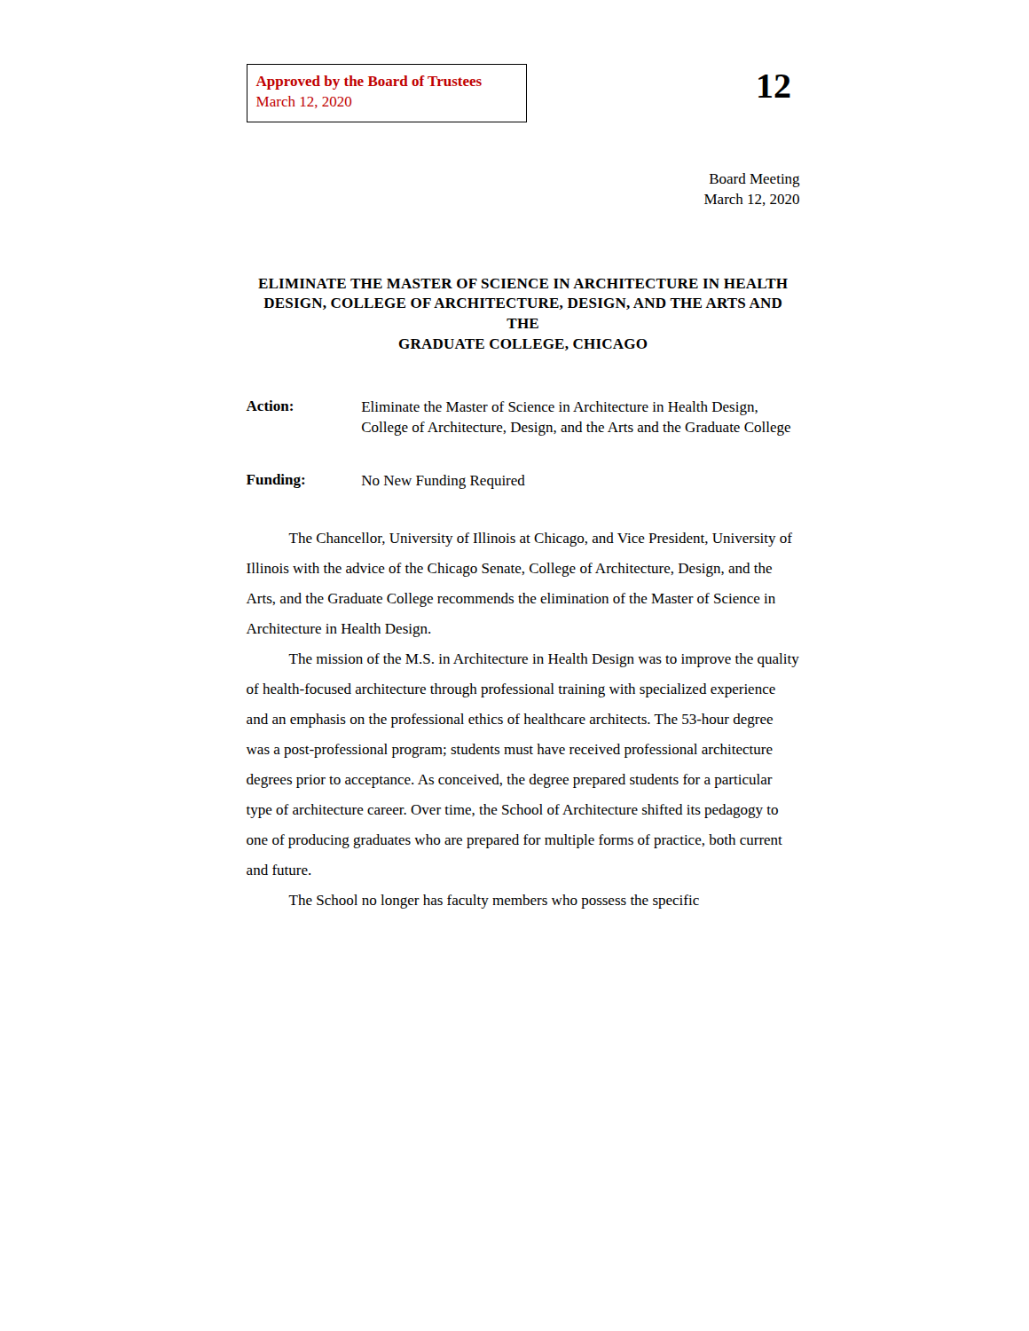Approved by the Board of Trustees
March 12, 2020
12
Board Meeting
March 12, 2020
Eliminate the Master of Science in Architecture in Health
Design, College of Architecture, Design, and the Arts and the
Graduate College, Chicago
Action:
Eliminate the Master of Science in Architecture in Health Design, College of Architecture, Design, and the Arts and the Graduate College
Funding:
No New Funding Required
The Chancellor, University of Illinois at Chicago, and Vice President, University of Illinois with the advice of the Chicago Senate, College of Architecture, Design, and the Arts, and the Graduate College recommends the elimination of the Master of Science in Architecture in Health Design.
The mission of the M.S. in Architecture in Health Design was to improve the quality of health-focused architecture through professional training with specialized experience and an emphasis on the professional ethics of healthcare architects. The 53-hour degree was a post-professional program; students must have received professional architecture degrees prior to acceptance. As conceived, the degree prepared students for a particular type of architecture career. Over time, the School of Architecture shifted its pedagogy to one of producing graduates who are prepared for multiple forms of practice, both current and future.
The School no longer has faculty members who possess the specific